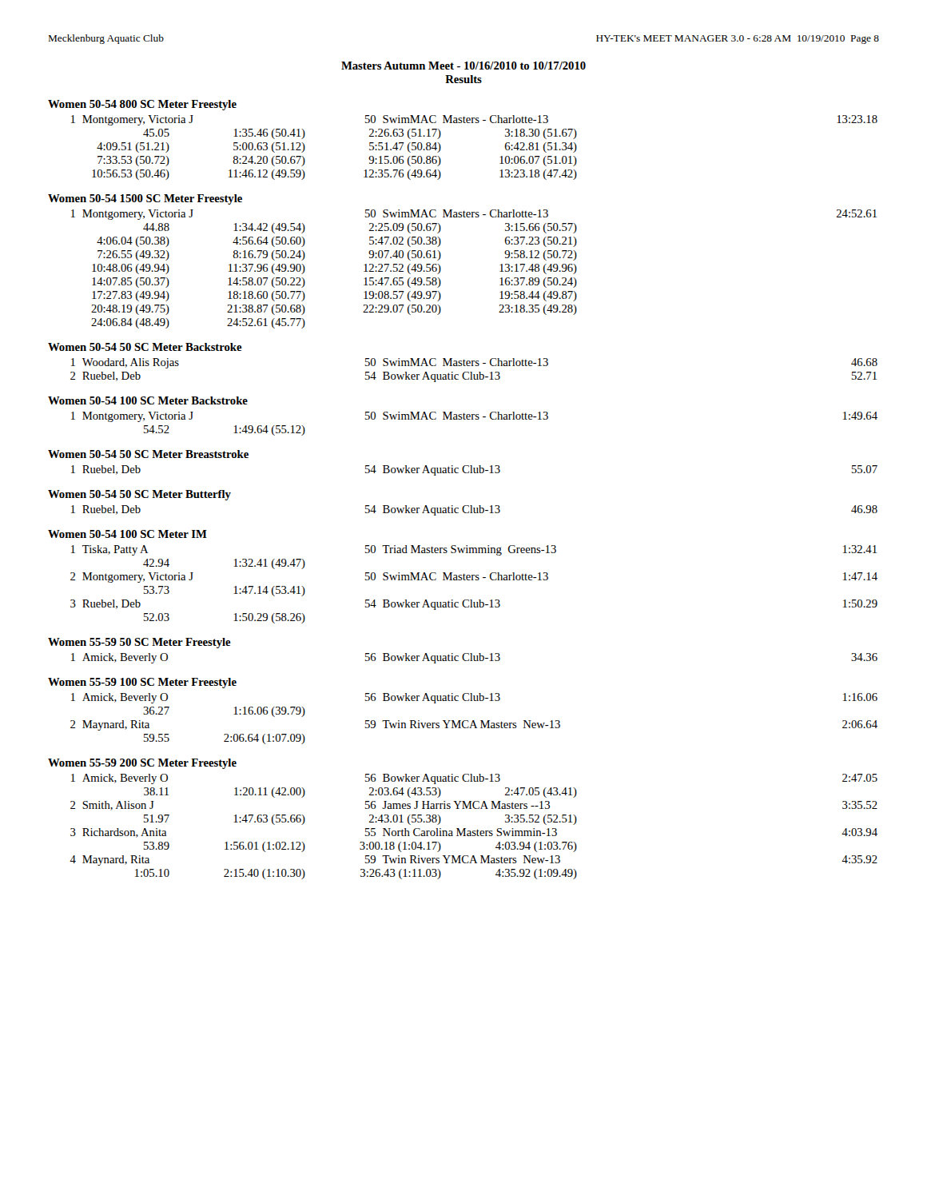Mecklenburg Aquatic Club
HY-TEK's MEET MANAGER 3.0 - 6:28 AM 10/19/2010 Page 8
Masters Autumn Meet - 10/16/2010 to 10/17/2010
Results
Women 50-54 800 SC Meter Freestyle
| 1 | Montgomery, Victoria J | 50 | SwimMAC Masters - Charlotte-13 | 13:23.18 |
| 45.05 | 1:35.46 (50.41) | 2:26.63 (51.17) | 3:18.30 (51.67) | |
| 4:09.51 (51.21) | 5:00.63 (51.12) | 5:51.47 (50.84) | 6:42.81 (51.34) | |
| 7:33.53 (50.72) | 8:24.20 (50.67) | 9:15.06 (50.86) | 10:06.07 (51.01) | |
| 10:56.53 (50.46) | 11:46.12 (49.59) | 12:35.76 (49.64) | 13:23.18 (47.42) | |
Women 50-54 1500 SC Meter Freestyle
| 1 | Montgomery, Victoria J | 50 | SwimMAC Masters - Charlotte-13 | 24:52.61 |
| 44.88 | 1:34.42 (49.54) | 2:25.09 (50.67) | 3:15.66 (50.57) | |
| 4:06.04 (50.38) | 4:56.64 (50.60) | 5:47.02 (50.38) | 6:37.23 (50.21) | |
| 7:26.55 (49.32) | 8:16.79 (50.24) | 9:07.40 (50.61) | 9:58.12 (50.72) | |
| 10:48.06 (49.94) | 11:37.96 (49.90) | 12:27.52 (49.56) | 13:17.48 (49.96) | |
| 14:07.85 (50.37) | 14:58.07 (50.22) | 15:47.65 (49.58) | 16:37.89 (50.24) | |
| 17:27.83 (49.94) | 18:18.60 (50.77) | 19:08.57 (49.97) | 19:58.44 (49.87) | |
| 20:48.19 (49.75) | 21:38.87 (50.68) | 22:29.07 (50.20) | 23:18.35 (49.28) | |
| 24:06.84 (48.49) | 24:52.61 (45.77) | | | |
Women 50-54 50 SC Meter Backstroke
| 1 | Woodard, Alis Rojas | 50 | SwimMAC Masters - Charlotte-13 | 46.68 |
| 2 | Ruebel, Deb | 54 | Bowker Aquatic Club-13 | 52.71 |
Women 50-54 100 SC Meter Backstroke
| 1 | Montgomery, Victoria J | 50 | SwimMAC Masters - Charlotte-13 | 1:49.64 |
| 54.52 | 1:49.64 (55.12) | | | |
Women 50-54 50 SC Meter Breaststroke
| 1 | Ruebel, Deb | 54 | Bowker Aquatic Club-13 | 55.07 |
Women 50-54 50 SC Meter Butterfly
| 1 | Ruebel, Deb | 54 | Bowker Aquatic Club-13 | 46.98 |
Women 50-54 100 SC Meter IM
| 1 | Tiska, Patty A | 50 | Triad Masters Swimming Greens-13 | 1:32.41 |
| 42.94 | 1:32.41 (49.47) | | | |
| 2 | Montgomery, Victoria J | 50 | SwimMAC Masters - Charlotte-13 | 1:47.14 |
| 53.73 | 1:47.14 (53.41) | | | |
| 3 | Ruebel, Deb | 54 | Bowker Aquatic Club-13 | 1:50.29 |
| 52.03 | 1:50.29 (58.26) | | | |
Women 55-59 50 SC Meter Freestyle
| 1 | Amick, Beverly O | 56 | Bowker Aquatic Club-13 | 34.36 |
Women 55-59 100 SC Meter Freestyle
| 1 | Amick, Beverly O | 56 | Bowker Aquatic Club-13 | 1:16.06 |
| 36.27 | 1:16.06 (39.79) | | | |
| 2 | Maynard, Rita | 59 | Twin Rivers YMCA Masters New-13 | 2:06.64 |
| 59.55 | 2:06.64 (1:07.09) | | | |
Women 55-59 200 SC Meter Freestyle
| 1 | Amick, Beverly O | 56 | Bowker Aquatic Club-13 | 2:47.05 |
| 38.11 | 1:20.11 (42.00) | 2:03.64 (43.53) | 2:47.05 (43.41) | |
| 2 | Smith, Alison J | 56 | James J Harris YMCA Masters --13 | 3:35.52 |
| 51.97 | 1:47.63 (55.66) | 2:43.01 (55.38) | 3:35.52 (52.51) | |
| 3 | Richardson, Anita | 55 | North Carolina Masters Swimmin-13 | 4:03.94 |
| 53.89 | 1:56.01 (1:02.12) | 3:00.18 (1:04.17) | 4:03.94 (1:03.76) | |
| 4 | Maynard, Rita | 59 | Twin Rivers YMCA Masters New-13 | 4:35.92 |
| 1:05.10 | 2:15.40 (1:10.30) | 3:26.43 (1:11.03) | 4:35.92 (1:09.49) | |